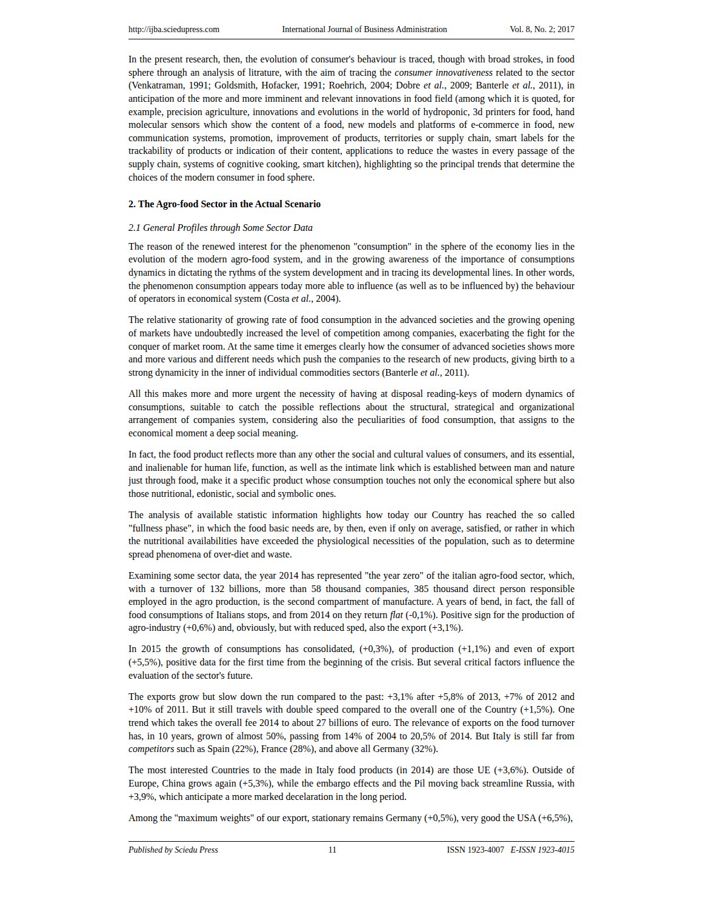http://ijba.sciedupress.com International Journal of Business Administration Vol. 8, No. 2; 2017
In the present research, then, the evolution of consumer's behaviour is traced, though with broad strokes, in food sphere through an analysis of litrature, with the aim of tracing the consumer innovativeness related to the sector (Venkatraman, 1991; Goldsmith, Hofacker, 1991; Roehrich, 2004; Dobre et al., 2009; Banterle et al., 2011), in anticipation of the more and more imminent and relevant innovations in food field (among which it is quoted, for example, precision agriculture, innovations and evolutions in the world of hydroponic, 3d printers for food, hand molecular sensors which show the content of a food, new models and platforms of e-commerce in food, new communication systems, promotion, improvement of products, territories or supply chain, smart labels for the trackability of products or indication of their content, applications to reduce the wastes in every passage of the supply chain, systems of cognitive cooking, smart kitchen), highlighting so the principal trends that determine the choices of the modern consumer in food sphere.
2. The Agro-food Sector in the Actual Scenario
2.1 General Profiles through Some Sector Data
The reason of the renewed interest for the phenomenon "consumption" in the sphere of the economy lies in the evolution of the modern agro-food system, and in the growing awareness of the importance of consumptions dynamics in dictating the rythms of the system development and in tracing its developmental lines. In other words, the phenomenon consumption appears today more able to influence (as well as to be influenced by) the behaviour of operators in economical system (Costa et al., 2004).
The relative stationarity of growing rate of food consumption in the advanced societies and the growing opening of markets have undoubtedly increased the level of competition among companies, exacerbating the fight for the conquer of market room. At the same time it emerges clearly how the consumer of advanced societies shows more and more various and different needs which push the companies to the research of new products, giving birth to a strong dynamicity in the inner of individual commodities sectors (Banterle et al., 2011).
All this makes more and more urgent the necessity of having at disposal reading-keys of modern dynamics of consumptions, suitable to catch the possible reflections about the structural, strategical and organizational arrangement of companies system, considering also the peculiarities of food consumption, that assigns to the economical moment a deep social meaning.
In fact, the food product reflects more than any other the social and cultural values of consumers, and its essential, and inalienable for human life, function, as well as the intimate link which is established between man and nature just through food, make it a specific product whose consumption touches not only the economical sphere but also those nutritional, edonistic, social and symbolic ones.
The analysis of available statistic information highlights how today our Country has reached the so called "fullness phase", in which the food basic needs are, by then, even if only on average, satisfied, or rather in which the nutritional availabilities have exceeded the physiological necessities of the population, such as to determine spread phenomena of over-diet and waste.
Examining some sector data, the year 2014 has represented "the year zero" of the italian agro-food sector, which, with a turnover of 132 billions, more than 58 thousand companies, 385 thousand direct person responsible employed in the agro production, is the second compartment of manufacture. A years of bend, in fact, the fall of food consumptions of Italians stops, and from 2014 on they return flat (-0,1%). Positive sign for the production of agro-industry (+0,6%) and, obviously, but with reduced sped, also the export (+3,1%).
In 2015 the growth of consumptions has consolidated, (+0,3%), of production (+1,1%) and even of export (+5,5%), positive data for the first time from the beginning of the crisis. But several critical factors influence the evaluation of the sector's future.
The exports grow but slow down the run compared to the past: +3,1% after +5,8% of 2013, +7% of 2012 and +10% of 2011. But it still travels with double speed compared to the overall one of the Country (+1,5%). One trend which takes the overall fee 2014 to about 27 billions of euro. The relevance of exports on the food turnover has, in 10 years, grown of almost 50%, passing from 14% of 2004 to 20,5% of 2014. But Italy is still far from competitors such as Spain (22%), France (28%), and above all Germany (32%).
The most interested Countries to the made in Italy food products (in 2014) are those UE (+3,6%). Outside of Europe, China grows again (+5,3%), while the embargo effects and the Pil moving back streamline Russia, with +3,9%, which anticipate a more marked decelaration in the long period.
Among the "maximum weights" of our export, stationary remains Germany (+0,5%), very good the USA (+6,5%),
Published by Sciedu Press 11 ISSN 1923-4007 E-ISSN 1923-4015